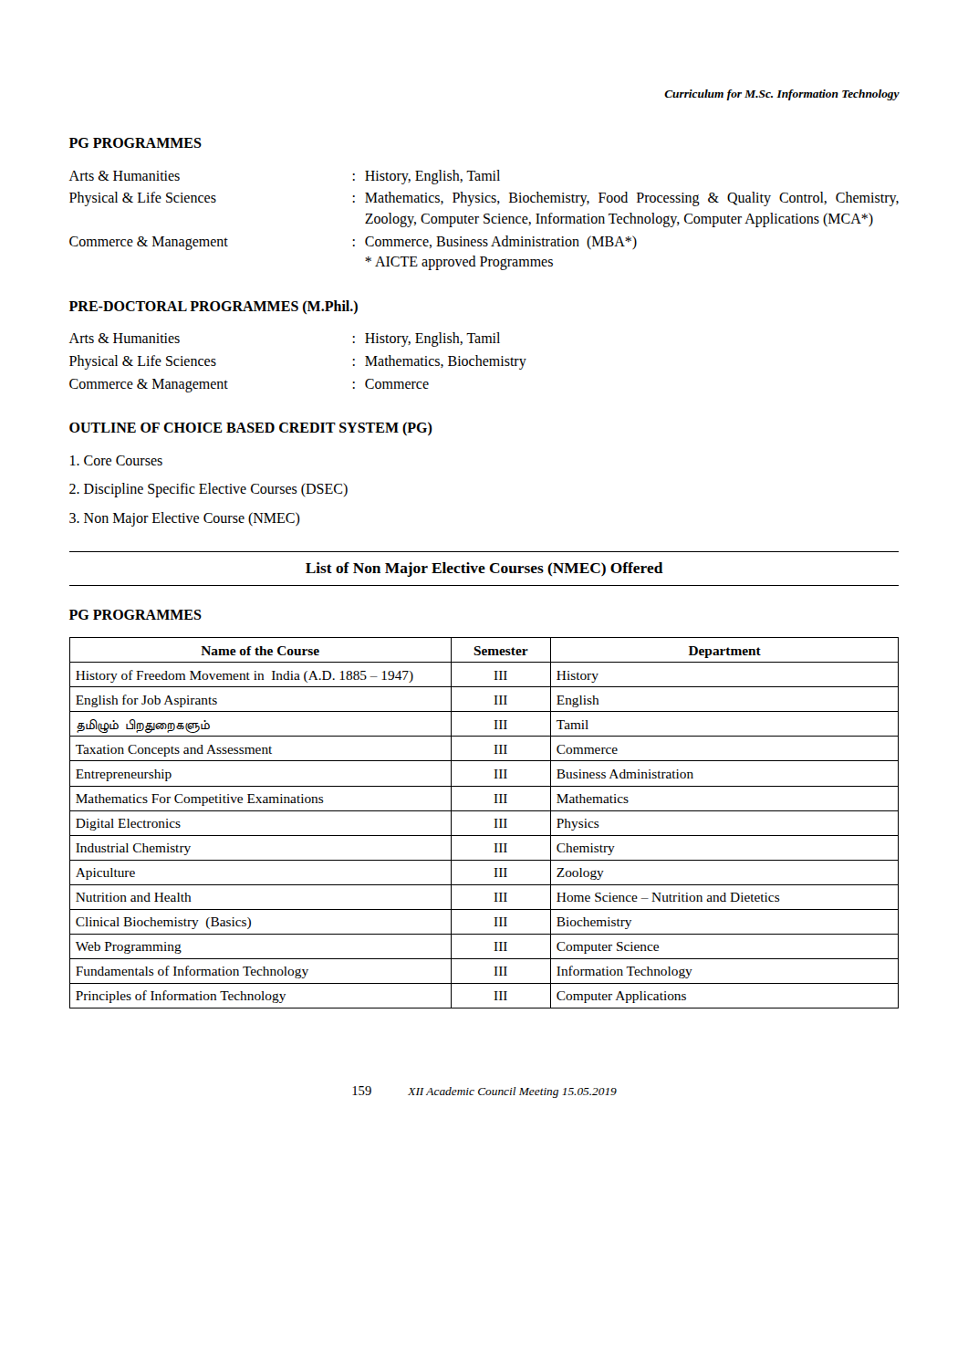Curriculum for M.Sc. Information Technology
PG PROGRAMMES
| Arts & Humanities | : | History, English, Tamil |
| Physical & Life Sciences | : | Mathematics, Physics, Biochemistry, Food Processing & Quality Control, Chemistry, Zoology, Computer Science, Information Technology, Computer Applications (MCA*) |
| Commerce & Management | : | Commerce, Business Administration (MBA*) * AICTE approved Programmes |
PRE-DOCTORAL PROGRAMMES (M.Phil.)
| Arts & Humanities | : | History, English, Tamil |
| Physical & Life Sciences | : | Mathematics, Biochemistry |
| Commerce & Management | : | Commerce |
OUTLINE OF CHOICE BASED CREDIT SYSTEM (PG)
1. Core Courses
2. Discipline Specific Elective Courses (DSEC)
3. Non Major Elective Course (NMEC)
List of Non Major Elective Courses (NMEC) Offered
PG PROGRAMMES
| Name of the Course | Semester | Department |
| --- | --- | --- |
| History of Freedom Movement in India (A.D. 1885 – 1947) | III | History |
| English for Job Aspirants | III | English |
| தமிழும் பிறதுறைகளும் | III | Tamil |
| Taxation Concepts and Assessment | III | Commerce |
| Entrepreneurship | III | Business Administration |
| Mathematics For Competitive Examinations | III | Mathematics |
| Digital Electronics | III | Physics |
| Industrial Chemistry | III | Chemistry |
| Apiculture | III | Zoology |
| Nutrition and Health | III | Home Science – Nutrition and Dietetics |
| Clinical Biochemistry (Basics) | III | Biochemistry |
| Web Programming | III | Computer Science |
| Fundamentals of Information Technology | III | Information Technology |
| Principles of Information Technology | III | Computer Applications |
159 XII Academic Council Meeting 15.05.2019